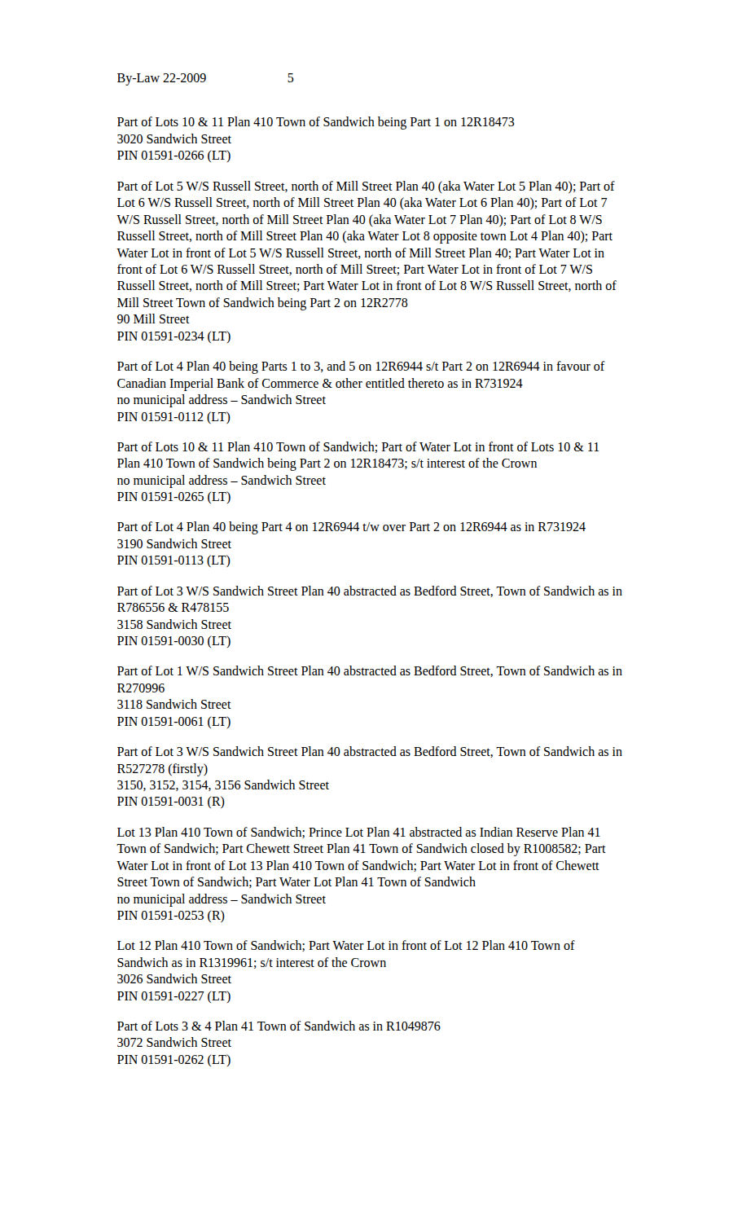By-Law 22-2009 5
Schedule of lands — legal descriptions, municipal addresses and PINs
Part of Lots 10 & 11 Plan 410 Town of Sandwich being Part 1 on 12R18473
3020 Sandwich Street
PIN 01591-0266 (LT)
Part of Lot 5 W/S Russell Street, north of Mill Street Plan 40 (aka Water Lot 5 Plan 40); Part of Lot 6 W/S Russell Street, north of Mill Street Plan 40 (aka Water Lot 6 Plan 40); Part of Lot 7 W/S Russell Street, north of Mill Street Plan 40 (aka Water Lot 7 Plan 40); Part of Lot 8 W/S Russell Street, north of Mill Street Plan 40 (aka Water Lot 8 opposite town Lot 4 Plan 40); Part Water Lot in front of Lot 5 W/S Russell Street, north of Mill Street Plan 40; Part Water Lot in front of Lot 6 W/S Russell Street, north of Mill Street; Part Water Lot in front of Lot 7 W/S Russell Street, north of Mill Street; Part Water Lot in front of Lot 8 W/S Russell Street, north of Mill Street Town of Sandwich being Part 2 on 12R2778
90 Mill Street
PIN 01591-0234 (LT)
Part of Lot 4 Plan 40 being Parts 1 to 3, and 5 on 12R6944 s/t Part 2 on 12R6944 in favour of Canadian Imperial Bank of Commerce & other entitled thereto as in R731924
no municipal address – Sandwich Street
PIN 01591-0112 (LT)
Part of Lots 10 & 11 Plan 410 Town of Sandwich; Part of Water Lot in front of Lots 10 & 11 Plan 410 Town of Sandwich being Part 2 on 12R18473; s/t interest of the Crown
no municipal address – Sandwich Street
PIN 01591-0265 (LT)
Part of Lot 4 Plan 40 being Part 4 on 12R6944 t/w over Part 2 on 12R6944 as in R731924
3190 Sandwich Street
PIN 01591-0113 (LT)
Part of Lot 3 W/S Sandwich Street Plan 40 abstracted as Bedford Street, Town of Sandwich as in R786556 & R478155
3158 Sandwich Street
PIN 01591-0030 (LT)
Part of Lot 1 W/S Sandwich Street Plan 40 abstracted as Bedford Street, Town of Sandwich as in R270996
3118 Sandwich Street
PIN 01591-0061 (LT)
Part of Lot 3 W/S Sandwich Street Plan 40 abstracted as Bedford Street, Town of Sandwich as in R527278 (firstly)
3150, 3152, 3154, 3156 Sandwich Street
PIN 01591-0031 (R)
Lot 13 Plan 410 Town of Sandwich; Prince Lot Plan 41 abstracted as Indian Reserve Plan 41 Town of Sandwich; Part Chewett Street Plan 41 Town of Sandwich closed by R1008582; Part Water Lot in front of Lot 13 Plan 410 Town of Sandwich; Part Water Lot in front of Chewett Street Town of Sandwich; Part Water Lot Plan 41 Town of Sandwich
no municipal address – Sandwich Street
PIN 01591-0253 (R)
Lot 12 Plan 410 Town of Sandwich; Part Water Lot in front of Lot 12 Plan 410 Town of Sandwich as in R1319961; s/t interest of the Crown
3026 Sandwich Street
PIN 01591-0227 (LT)
Part of Lots 3 & 4 Plan 41 Town of Sandwich as in R1049876
3072 Sandwich Street
PIN 01591-0262 (LT)